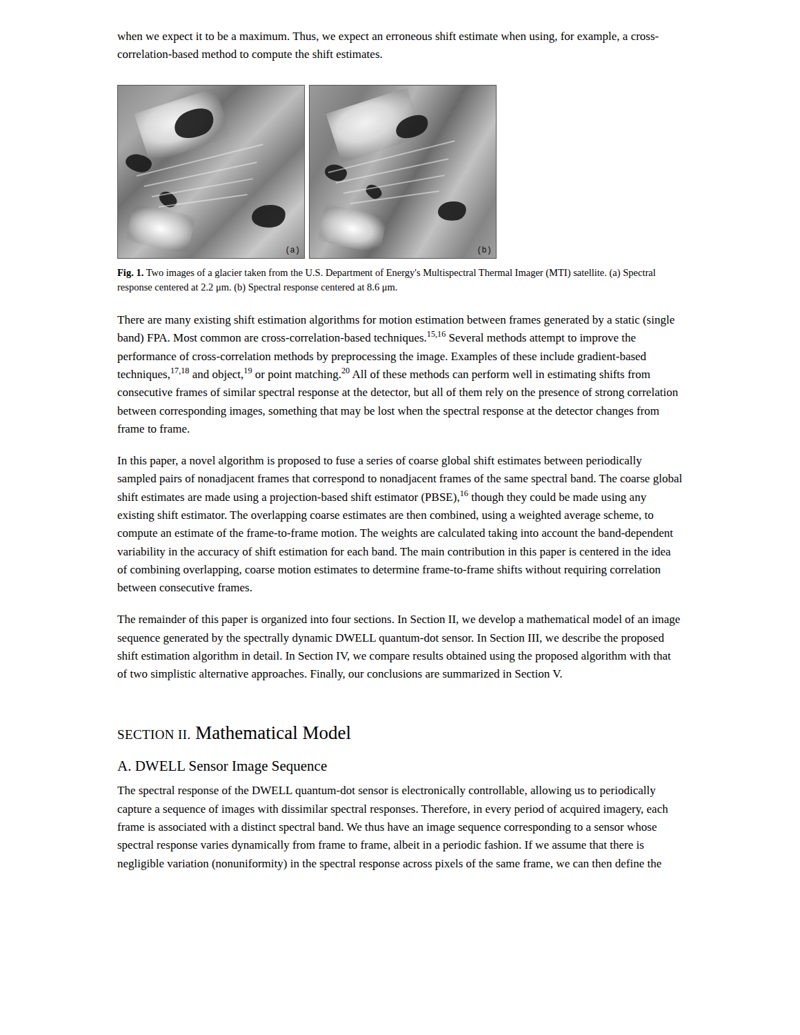when we expect it to be a maximum. Thus, we expect an erroneous shift estimate when using, for example, a cross-correlation-based method to compute the shift estimates.
(a)
(b)
Fig. 1. Two images of a glacier taken from the U.S. Department of Energy's Multispectral Thermal Imager (MTI) satellite. (a) Spectral response centered at 2.2 μm. (b) Spectral response centered at 8.6 μm.
There are many existing shift estimation algorithms for motion estimation between frames generated by a static (single band) FPA. Most common are cross-correlation-based techniques.15,16 Several methods attempt to improve the performance of cross-correlation methods by preprocessing the image. Examples of these include gradient-based techniques,17,18 and object,19 or point matching.20 All of these methods can perform well in estimating shifts from consecutive frames of similar spectral response at the detector, but all of them rely on the presence of strong correlation between corresponding images, something that may be lost when the spectral response at the detector changes from frame to frame.
In this paper, a novel algorithm is proposed to fuse a series of coarse global shift estimates between periodically sampled pairs of nonadjacent frames that correspond to nonadjacent frames of the same spectral band. The coarse global shift estimates are made using a projection-based shift estimator (PBSE),16 though they could be made using any existing shift estimator. The overlapping coarse estimates are then combined, using a weighted average scheme, to compute an estimate of the frame-to-frame motion. The weights are calculated taking into account the band-dependent variability in the accuracy of shift estimation for each band. The main contribution in this paper is centered in the idea of combining overlapping, coarse motion estimates to determine frame-to-frame shifts without requiring correlation between consecutive frames.
The remainder of this paper is organized into four sections. In Section II, we develop a mathematical model of an image sequence generated by the spectrally dynamic DWELL quantum-dot sensor. In Section III, we describe the proposed shift estimation algorithm in detail. In Section IV, we compare results obtained using the proposed algorithm with that of two simplistic alternative approaches. Finally, our conclusions are summarized in Section V.
SECTION II. Mathematical Model
A. DWELL Sensor Image Sequence
The spectral response of the DWELL quantum-dot sensor is electronically controllable, allowing us to periodically capture a sequence of images with dissimilar spectral responses. Therefore, in every period of acquired imagery, each frame is associated with a distinct spectral band. We thus have an image sequence corresponding to a sensor whose spectral response varies dynamically from frame to frame, albeit in a periodic fashion. If we assume that there is negligible variation (nonuniformity) in the spectral response across pixels of the same frame, we can then define the